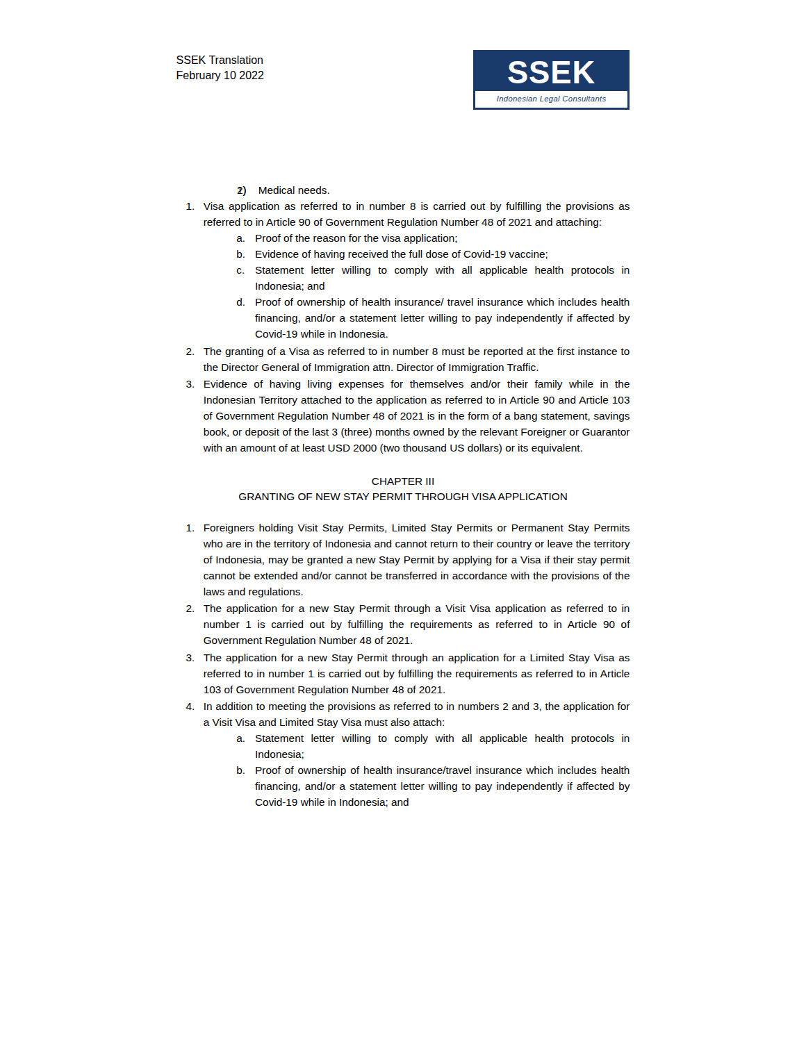SSEK Translation
February 10 2022
SSEK
Indonesian Legal Consultants
2) Medical needs.
Visa application as referred to in number 8 is carried out by fulfilling the provisions as referred to in Article 90 of Government Regulation Number 48 of 2021 and attaching:
Proof of the reason for the visa application;
Evidence of having received the full dose of Covid-19 vaccine;
Statement letter willing to comply with all applicable health protocols in Indonesia; and
Proof of ownership of health insurance/ travel insurance which includes health financing, and/or a statement letter willing to pay independently if affected by Covid-19 while in Indonesia.
The granting of a Visa as referred to in number 8 must be reported at the first instance to the Director General of Immigration attn. Director of Immigration Traffic.
Evidence of having living expenses for themselves and/or their family while in the Indonesian Territory attached to the application as referred to in Article 90 and Article 103 of Government Regulation Number 48 of 2021 is in the form of a bang statement, savings book, or deposit of the last 3 (three) months owned by the relevant Foreigner or Guarantor with an amount of at least USD 2000 (two thousand US dollars) or its equivalent.
CHAPTER III
GRANTING OF NEW STAY PERMIT THROUGH VISA APPLICATION
Foreigners holding Visit Stay Permits, Limited Stay Permits or Permanent Stay Permits who are in the territory of Indonesia and cannot return to their country or leave the territory of Indonesia, may be granted a new Stay Permit by applying for a Visa if their stay permit cannot be extended and/or cannot be transferred in accordance with the provisions of the laws and regulations.
The application for a new Stay Permit through a Visit Visa application as referred to in number 1 is carried out by fulfilling the requirements as referred to in Article 90 of Government Regulation Number 48 of 2021.
The application for a new Stay Permit through an application for a Limited Stay Visa as referred to in number 1 is carried out by fulfilling the requirements as referred to in Article 103 of Government Regulation Number 48 of 2021.
In addition to meeting the provisions as referred to in numbers 2 and 3, the application for a Visit Visa and Limited Stay Visa must also attach:
Statement letter willing to comply with all applicable health protocols in Indonesia;
Proof of ownership of health insurance/travel insurance which includes health financing, and/or a statement letter willing to pay independently if affected by Covid-19 while in Indonesia; and